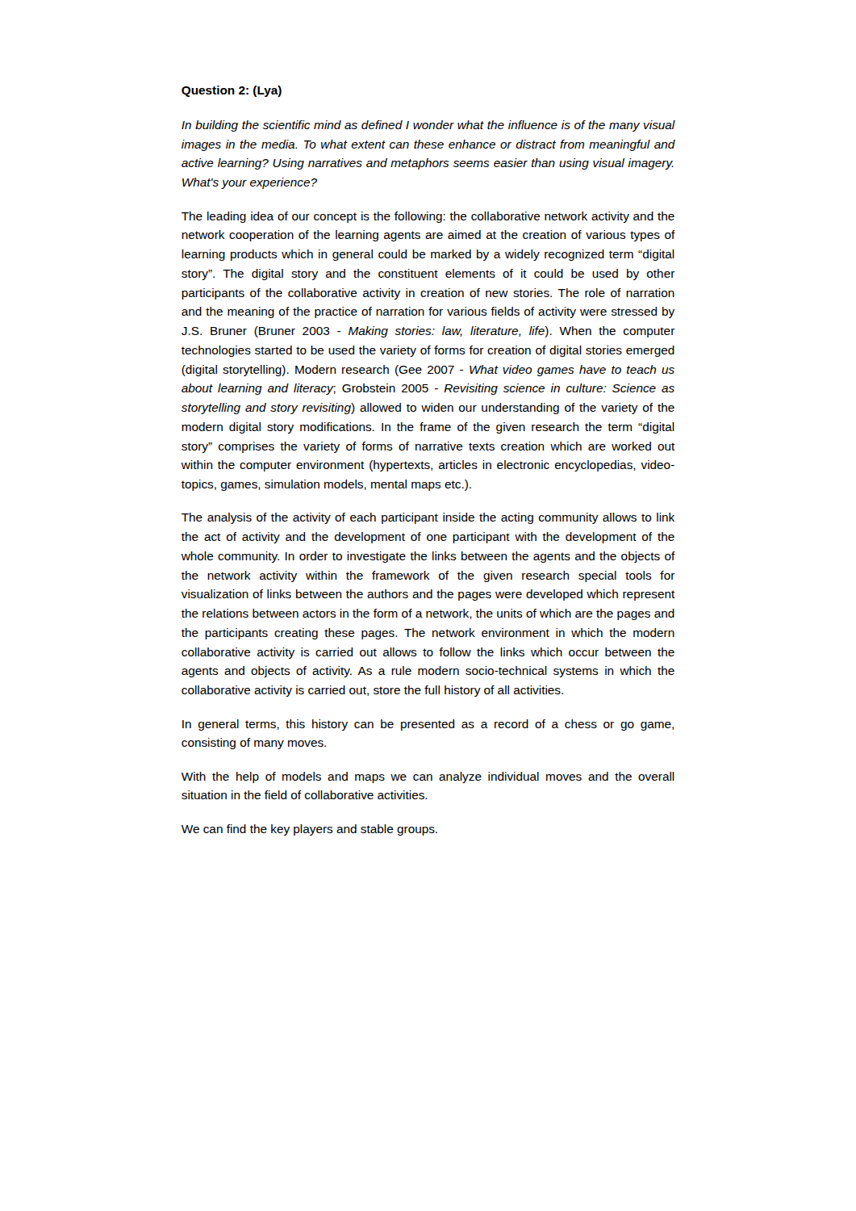Question 2: (Lya)
In building the scientific mind as defined I wonder what the influence is of the many visual images in the media. To what extent can these enhance or distract from meaningful and active learning? Using narratives and metaphors seems easier than using visual imagery. What's your experience?
The leading idea of our concept is the following: the collaborative network activity and the network cooperation of the learning agents are aimed at the creation of various types of learning products which in general could be marked by a widely recognized term “digital story”. The digital story and the constituent elements of it could be used by other participants of the collaborative activity in creation of new stories. The role of narration and the meaning of the practice of narration for various fields of activity were stressed by J.S. Bruner (Bruner 2003 - Making stories: law, literature, life). When the computer technologies started to be used the variety of forms for creation of digital stories emerged (digital storytelling). Modern research (Gee 2007 - What video games have to teach us about learning and literacy; Grobstein 2005 - Revisiting science in culture: Science as storytelling and story revisiting) allowed to widen our understanding of the variety of the modern digital story modifications. In the frame of the given research the term “digital story” comprises the variety of forms of narrative texts creation which are worked out within the computer environment (hypertexts, articles in electronic encyclopedias, video-topics, games, simulation models, mental maps etc.).
The analysis of the activity of each participant inside the acting community allows to link the act of activity and the development of one participant with the development of the whole community. In order to investigate the links between the agents and the objects of the network activity within the framework of the given research special tools for visualization of links between the authors and the pages were developed which represent the relations between actors in the form of a network, the units of which are the pages and the participants creating these pages. The network environment in which the modern collaborative activity is carried out allows to follow the links which occur between the agents and objects of activity. As a rule modern socio-technical systems in which the collaborative activity is carried out, store the full history of all activities.
In general terms, this history can be presented as a record of a chess or go game, consisting of many moves.
With the help of models and maps we can analyze individual moves and the overall situation in the field of collaborative activities.
We can find the key players and stable groups.